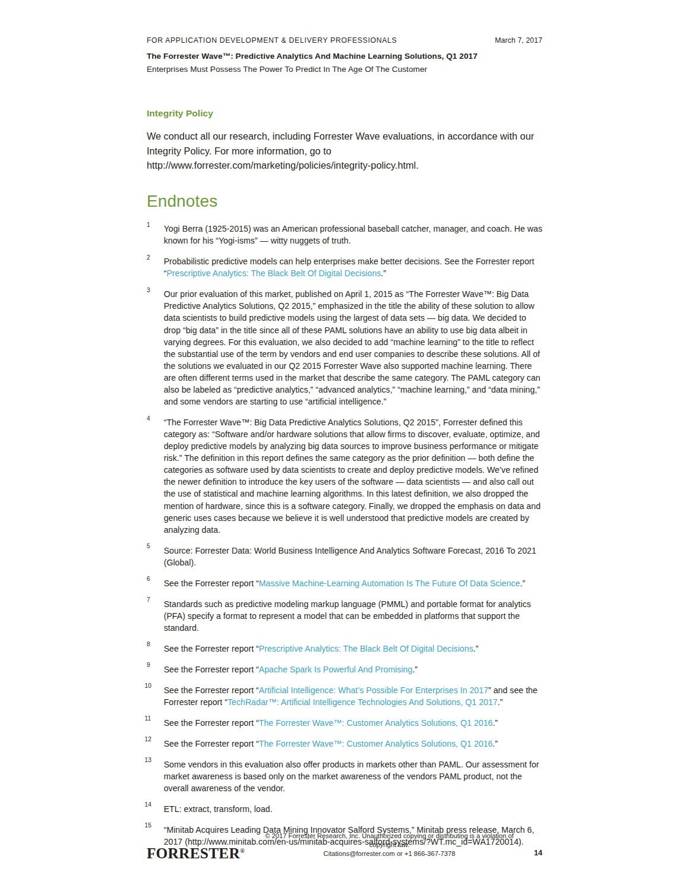March 7, 2017
FOR APPLICATION DEVELOPMENT & DELIVERY PROFESSIONALS
The Forrester Wave™: Predictive Analytics And Machine Learning Solutions, Q1 2017
Enterprises Must Possess The Power To Predict In The Age Of The Customer
Integrity Policy
We conduct all our research, including Forrester Wave evaluations, in accordance with our Integrity Policy. For more information, go to http://www.forrester.com/marketing/policies/integrity-policy.html.
Endnotes
Yogi Berra (1925-2015) was an American professional baseball catcher, manager, and coach. He was known for his “Yogi-isms” — witty nuggets of truth.
Probabilistic predictive models can help enterprises make better decisions. See the Forrester report “Prescriptive Analytics: The Black Belt Of Digital Decisions.”
Our prior evaluation of this market, published on April 1, 2015 as “The Forrester Wave™: Big Data Predictive Analytics Solutions, Q2 2015,” emphasized in the title the ability of these solution to allow data scientists to build predictive models using the largest of data sets — big data. We decided to drop “big data” in the title since all of these PAML solutions have an ability to use big data albeit in varying degrees. For this evaluation, we also decided to add “machine learning” to the title to reflect the substantial use of the term by vendors and end user companies to describe these solutions. All of the solutions we evaluated in our Q2 2015 Forrester Wave also supported machine learning. There are often different terms used in the market that describe the same category. The PAML category can also be labeled as “predictive analytics,” “advanced analytics,” “machine learning,” and “data mining,” and some vendors are starting to use “artificial intelligence.”
“The Forrester Wave™: Big Data Predictive Analytics Solutions, Q2 2015”, Forrester defined this category as: “Software and/or hardware solutions that allow firms to discover, evaluate, optimize, and deploy predictive models by analyzing big data sources to improve business performance or mitigate risk.” The definition in this report defines the same category as the prior definition — both define the categories as software used by data scientists to create and deploy predictive models. We’ve refined the newer definition to introduce the key users of the software — data scientists — and also call out the use of statistical and machine learning algorithms. In this latest definition, we also dropped the mention of hardware, since this is a software category. Finally, we dropped the emphasis on data and generic uses cases because we believe it is well understood that predictive models are created by analyzing data.
Source: Forrester Data: World Business Intelligence And Analytics Software Forecast, 2016 To 2021 (Global).
See the Forrester report “Massive Machine-Learning Automation Is The Future Of Data Science.”
Standards such as predictive modeling markup language (PMML) and portable format for analytics (PFA) specify a format to represent a model that can be embedded in platforms that support the standard.
See the Forrester report “Prescriptive Analytics: The Black Belt Of Digital Decisions.”
See the Forrester report “Apache Spark Is Powerful And Promising.”
See the Forrester report “Artificial Intelligence: What’s Possible For Enterprises In 2017” and see the Forrester report “TechRadar™: Artificial Intelligence Technologies And Solutions, Q1 2017.”
See the Forrester report “The Forrester Wave™: Customer Analytics Solutions, Q1 2016.”
See the Forrester report “The Forrester Wave™: Customer Analytics Solutions, Q1 2016.”
Some vendors in this evaluation also offer products in markets other than PAML. Our assessment for market awareness is based only on the market awareness of the vendors PAML product, not the overall awareness of the vendor.
ETL: extract, transform, load.
“Minitab Acquires Leading Data Mining Innovator Salford Systems,” Minitab press release, March 6, 2017 (http://www.minitab.com/en-us/minitab-acquires-salford-systems/?WT.mc_id=WA1720014).
FORRESTER®
© 2017 Forrester Research, Inc. Unauthorized copying or distributing is a violation of copyright law.
Citations@forrester.com or +1 866-367-7378
14